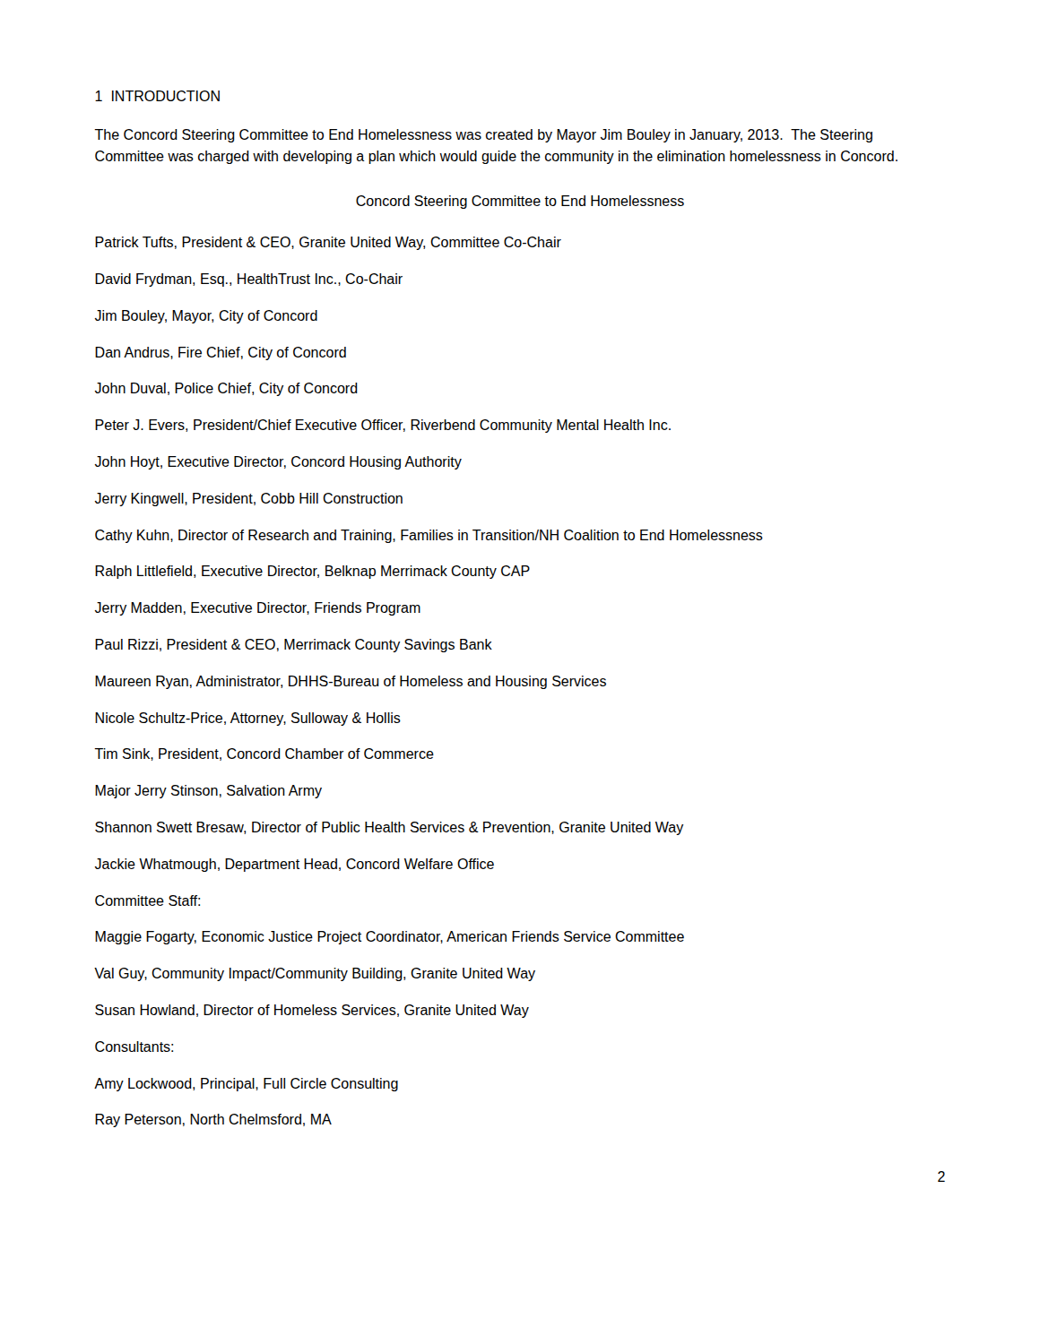1 INTRODUCTION
The Concord Steering Committee to End Homelessness was created by Mayor Jim Bouley in January, 2013. The Steering Committee was charged with developing a plan which would guide the community in the elimination homelessness in Concord.
Concord Steering Committee to End Homelessness
Patrick Tufts, President & CEO, Granite United Way, Committee Co-Chair
David Frydman, Esq., HealthTrust Inc., Co-Chair
Jim Bouley, Mayor, City of Concord
Dan Andrus, Fire Chief, City of Concord
John Duval, Police Chief, City of Concord
Peter J. Evers, President/Chief Executive Officer, Riverbend Community Mental Health Inc.
John Hoyt, Executive Director, Concord Housing Authority
Jerry Kingwell, President, Cobb Hill Construction
Cathy Kuhn, Director of Research and Training, Families in Transition/NH Coalition to End Homelessness
Ralph Littlefield, Executive Director, Belknap Merrimack County CAP
Jerry Madden, Executive Director, Friends Program
Paul Rizzi, President & CEO, Merrimack County Savings Bank
Maureen Ryan, Administrator, DHHS-Bureau of Homeless and Housing Services
Nicole Schultz-Price, Attorney, Sulloway & Hollis
Tim Sink, President, Concord Chamber of Commerce
Major Jerry Stinson, Salvation Army
Shannon Swett Bresaw, Director of Public Health Services & Prevention, Granite United Way
Jackie Whatmough, Department Head, Concord Welfare Office
Committee Staff:
Maggie Fogarty, Economic Justice Project Coordinator, American Friends Service Committee
Val Guy, Community Impact/Community Building, Granite United Way
Susan Howland, Director of Homeless Services, Granite United Way
Consultants:
Amy Lockwood, Principal, Full Circle Consulting
Ray Peterson, North Chelmsford, MA
2